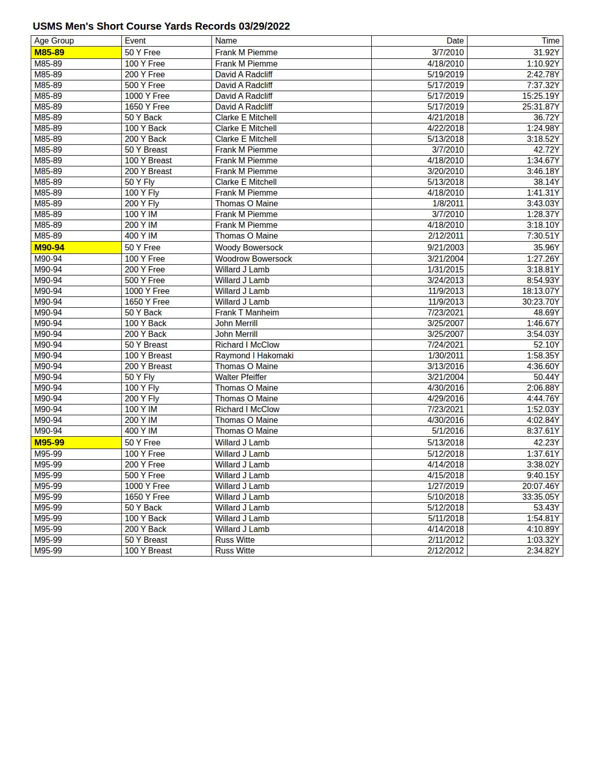USMS Men's Short Course Yards Records 03/29/2022
| Age Group | Event | Name | Date | Time |
| --- | --- | --- | --- | --- |
| M85-89 | 50 Y Free | Frank M Piemme | 3/7/2010 | 31.92Y |
| M85-89 | 100 Y Free | Frank M Piemme | 4/18/2010 | 1:10.92Y |
| M85-89 | 200 Y Free | David A Radcliff | 5/19/2019 | 2:42.78Y |
| M85-89 | 500 Y Free | David A Radcliff | 5/17/2019 | 7:37.32Y |
| M85-89 | 1000 Y Free | David A Radcliff | 5/17/2019 | 15:25.19Y |
| M85-89 | 1650 Y Free | David A Radcliff | 5/17/2019 | 25:31.87Y |
| M85-89 | 50 Y Back | Clarke E Mitchell | 4/21/2018 | 36.72Y |
| M85-89 | 100 Y Back | Clarke E Mitchell | 4/22/2018 | 1:24.98Y |
| M85-89 | 200 Y Back | Clarke E Mitchell | 5/13/2018 | 3:18.52Y |
| M85-89 | 50 Y Breast | Frank M Piemme | 3/7/2010 | 42.72Y |
| M85-89 | 100 Y Breast | Frank M Piemme | 4/18/2010 | 1:34.67Y |
| M85-89 | 200 Y Breast | Frank M Piemme | 3/20/2010 | 3:46.18Y |
| M85-89 | 50 Y Fly | Clarke E Mitchell | 5/13/2018 | 38.14Y |
| M85-89 | 100 Y Fly | Frank M Piemme | 4/18/2010 | 1:41.31Y |
| M85-89 | 200 Y Fly | Thomas O Maine | 1/8/2011 | 3:43.03Y |
| M85-89 | 100 Y IM | Frank M Piemme | 3/7/2010 | 1:28.37Y |
| M85-89 | 200 Y IM | Frank M Piemme | 4/18/2010 | 3:18.10Y |
| M85-89 | 400 Y IM | Thomas O Maine | 2/12/2011 | 7:30.51Y |
| M90-94 | 50 Y Free | Woody Bowersock | 9/21/2003 | 35.96Y |
| M90-94 | 100 Y Free | Woodrow Bowersock | 3/21/2004 | 1:27.26Y |
| M90-94 | 200 Y Free | Willard J Lamb | 1/31/2015 | 3:18.81Y |
| M90-94 | 500 Y Free | Willard J Lamb | 3/24/2013 | 8:54.93Y |
| M90-94 | 1000 Y Free | Willard J Lamb | 11/9/2013 | 18:13.07Y |
| M90-94 | 1650 Y Free | Willard J Lamb | 11/9/2013 | 30:23.70Y |
| M90-94 | 50 Y Back | Frank T Manheim | 7/23/2021 | 48.69Y |
| M90-94 | 100 Y Back | John Merrill | 3/25/2007 | 1:46.67Y |
| M90-94 | 200 Y Back | John Merrill | 3/25/2007 | 3:54.03Y |
| M90-94 | 50 Y Breast | Richard I McClow | 7/24/2021 | 52.10Y |
| M90-94 | 100 Y Breast | Raymond I Hakomaki | 1/30/2011 | 1:58.35Y |
| M90-94 | 200 Y Breast | Thomas O Maine | 3/13/2016 | 4:36.60Y |
| M90-94 | 50 Y Fly | Walter Pfeiffer | 3/21/2004 | 50.44Y |
| M90-94 | 100 Y Fly | Thomas O Maine | 4/30/2016 | 2:06.88Y |
| M90-94 | 200 Y Fly | Thomas O Maine | 4/29/2016 | 4:44.76Y |
| M90-94 | 100 Y IM | Richard I McClow | 7/23/2021 | 1:52.03Y |
| M90-94 | 200 Y IM | Thomas O Maine | 4/30/2016 | 4:02.84Y |
| M90-94 | 400 Y IM | Thomas O Maine | 5/1/2016 | 8:37.61Y |
| M95-99 | 50 Y Free | Willard J Lamb | 5/13/2018 | 42.23Y |
| M95-99 | 100 Y Free | Willard J Lamb | 5/12/2018 | 1:37.61Y |
| M95-99 | 200 Y Free | Willard J Lamb | 4/14/2018 | 3:38.02Y |
| M95-99 | 500 Y Free | Willard J Lamb | 4/15/2018 | 9:40.15Y |
| M95-99 | 1000 Y Free | Willard J Lamb | 1/27/2019 | 20:07.46Y |
| M95-99 | 1650 Y Free | Willard J Lamb | 5/10/2018 | 33:35.05Y |
| M95-99 | 50 Y Back | Willard J Lamb | 5/12/2018 | 53.43Y |
| M95-99 | 100 Y Back | Willard J Lamb | 5/11/2018 | 1:54.81Y |
| M95-99 | 200 Y Back | Willard J Lamb | 4/14/2018 | 4:10.89Y |
| M95-99 | 50 Y Breast | Russ Witte | 2/11/2012 | 1:03.32Y |
| M95-99 | 100 Y Breast | Russ Witte | 2/12/2012 | 2:34.82Y |